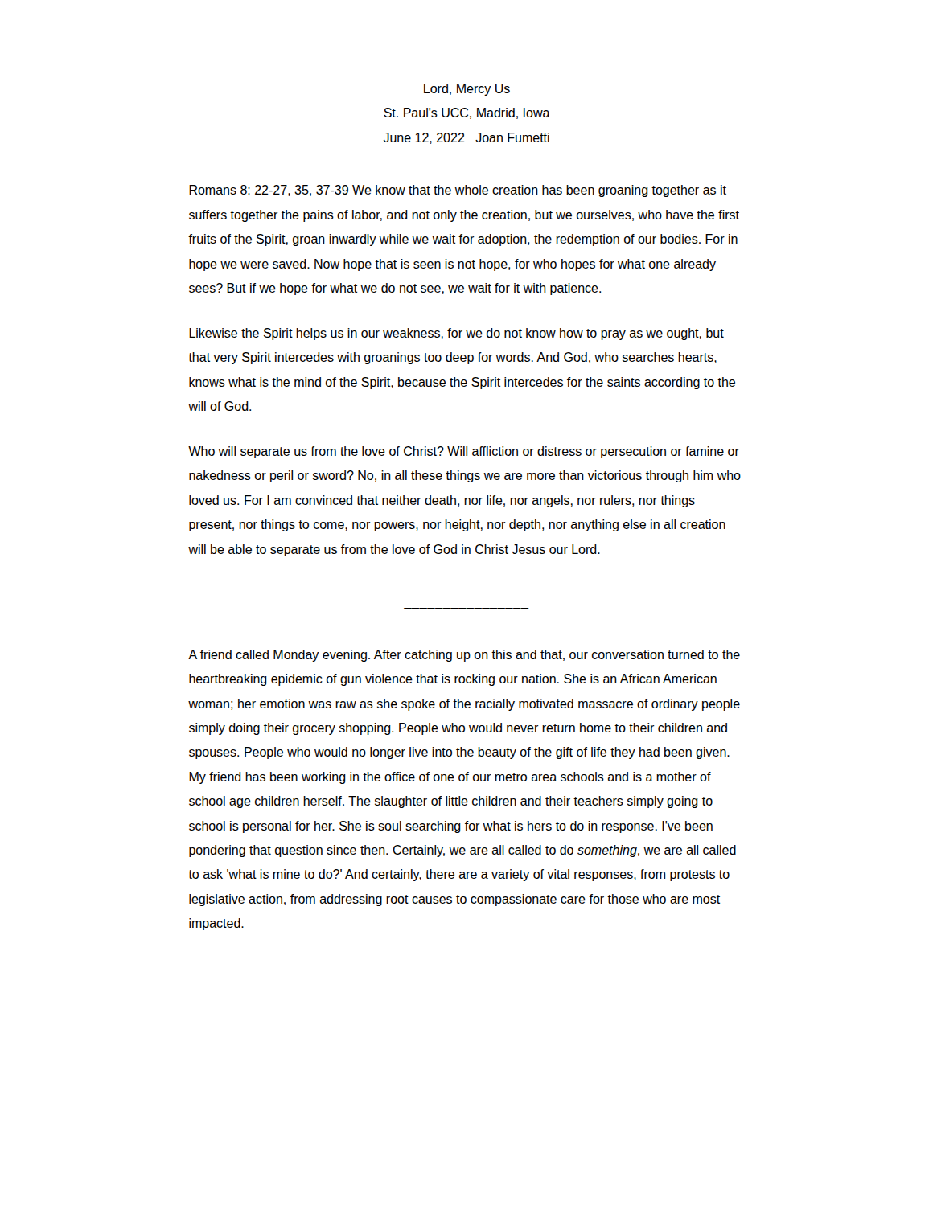Lord, Mercy Us
St. Paul's UCC, Madrid, Iowa
June 12, 2022 Joan Fumetti
Romans 8: 22-27, 35, 37-39 We know that the whole creation has been groaning together as it suffers together the pains of labor, and not only the creation, but we ourselves, who have the first fruits of the Spirit, groan inwardly while we wait for adoption, the redemption of our bodies. For in hope we were saved. Now hope that is seen is not hope, for who hopes for what one already sees? But if we hope for what we do not see, we wait for it with patience.
Likewise the Spirit helps us in our weakness, for we do not know how to pray as we ought, but that very Spirit intercedes with groanings too deep for words. And God, who searches hearts, knows what is the mind of the Spirit, because the Spirit intercedes for the saints according to the will of God.
Who will separate us from the love of Christ? Will affliction or distress or persecution or famine or nakedness or peril or sword? No, in all these things we are more than victorious through him who loved us. For I am convinced that neither death, nor life, nor angels, nor rulers, nor things present, nor things to come, nor powers, nor height, nor depth, nor anything else in all creation will be able to separate us from the love of God in Christ Jesus our Lord.
________________
A friend called Monday evening. After catching up on this and that, our conversation turned to the heartbreaking epidemic of gun violence that is rocking our nation. She is an African American woman; her emotion was raw as she spoke of the racially motivated massacre of ordinary people simply doing their grocery shopping. People who would never return home to their children and spouses. People who would no longer live into the beauty of the gift of life they had been given. My friend has been working in the office of one of our metro area schools and is a mother of school age children herself. The slaughter of little children and their teachers simply going to school is personal for her. She is soul searching for what is hers to do in response. I've been pondering that question since then. Certainly, we are all called to do something, we are all called to ask 'what is mine to do?' And certainly, there are a variety of vital responses, from protests to legislative action, from addressing root causes to compassionate care for those who are most impacted.